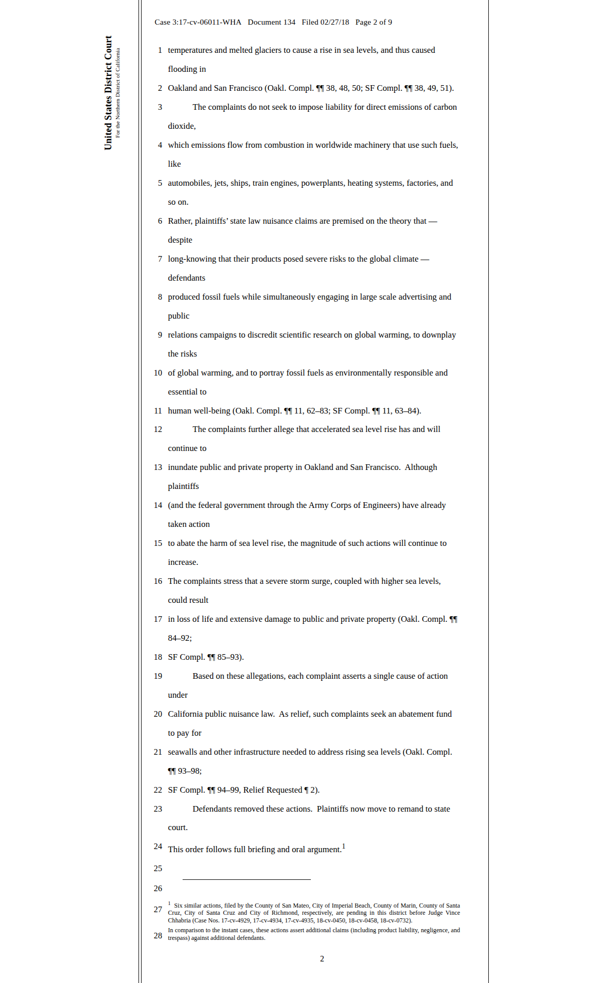Case 3:17-cv-06011-WHA Document 134 Filed 02/27/18 Page 2 of 9
United States District Court For the Northern District of California
temperatures and melted glaciers to cause a rise in sea levels, and thus caused flooding in
Oakland and San Francisco (Oakl. Compl. ¶¶ 38, 48, 50; SF Compl. ¶¶ 38, 49, 51).
The complaints do not seek to impose liability for direct emissions of carbon dioxide,
which emissions flow from combustion in worldwide machinery that use such fuels, like
automobiles, jets, ships, train engines, powerplants, heating systems, factories, and so on.
Rather, plaintiffs’ state law nuisance claims are premised on the theory that — despite
long-knowing that their products posed severe risks to the global climate — defendants
produced fossil fuels while simultaneously engaging in large scale advertising and public
relations campaigns to discredit scientific research on global warming, to downplay the risks
of global warming, and to portray fossil fuels as environmentally responsible and essential to
human well-being (Oakl. Compl. ¶¶ 11, 62–83; SF Compl. ¶¶ 11, 63–84).
The complaints further allege that accelerated sea level rise has and will continue to
inundate public and private property in Oakland and San Francisco. Although plaintiffs
(and the federal government through the Army Corps of Engineers) have already taken action
to abate the harm of sea level rise, the magnitude of such actions will continue to increase.
The complaints stress that a severe storm surge, coupled with higher sea levels, could result
in loss of life and extensive damage to public and private property (Oakl. Compl. ¶¶ 84–92;
SF Compl. ¶¶ 85–93).
Based on these allegations, each complaint asserts a single cause of action under
California public nuisance law. As relief, such complaints seek an abatement fund to pay for
seawalls and other infrastructure needed to address rising sea levels (Oakl. Compl. ¶¶ 93–98;
SF Compl. ¶¶ 94–99, Relief Requested ¶ 2).
Defendants removed these actions. Plaintiffs now move to remand to state court.
This order follows full briefing and oral argument.1
1 Six similar actions, filed by the County of San Mateo, City of Imperial Beach, County of Marin, County of Santa Cruz, City of Santa Cruz and City of Richmond, respectively, are pending in this district before Judge Vince Chhabria (Case Nos. 17-cv-4929, 17-cv-4934, 17-cv-4935, 18-cv-0450, 18-cv-0458, 18-cv-0732).
In comparison to the instant cases, these actions assert additional claims (including product liability, negligence, and trespass) against additional defendants.
2